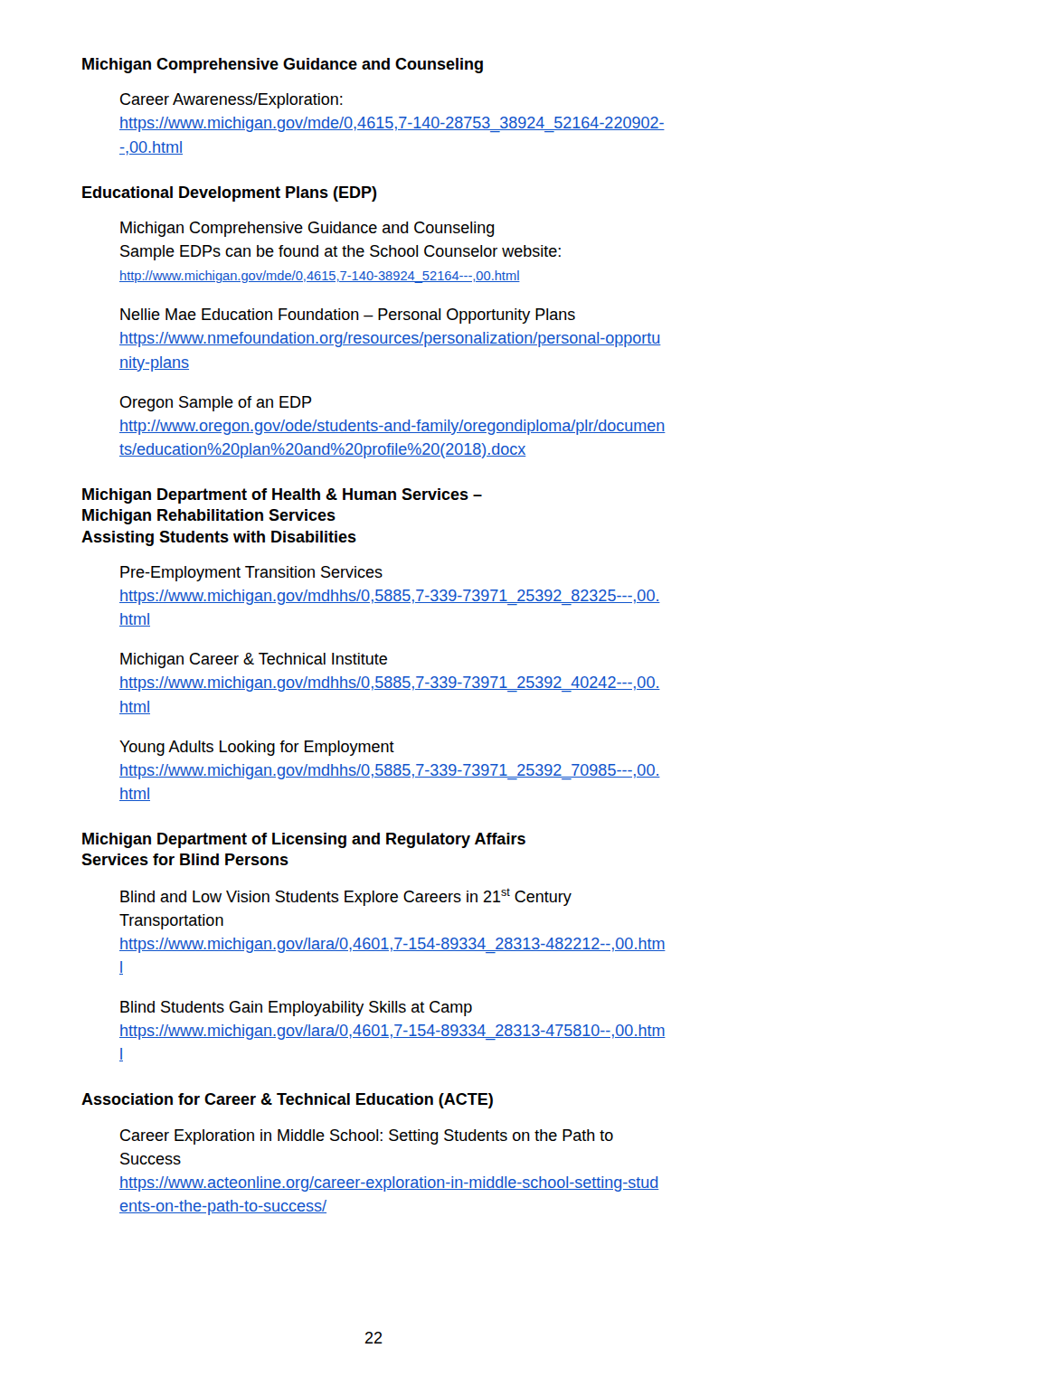Michigan Comprehensive Guidance and Counseling
Career Awareness/Exploration:
https://www.michigan.gov/mde/0,4615,7-140-28753_38924_52164-220902--,00.html
Educational Development Plans (EDP)
Michigan Comprehensive Guidance and Counseling
Sample EDPs can be found at the School Counselor website:
http://www.michigan.gov/mde/0,4615,7-140-38924_52164---,00.html
Nellie Mae Education Foundation – Personal Opportunity Plans
https://www.nmefoundation.org/resources/personalization/personal-opportunity-plans
Oregon Sample of an EDP
http://www.oregon.gov/ode/students-and-family/oregondiploma/plr/documents/education%20plan%20and%20profile%20(2018).docx
Michigan Department of Health & Human Services –
Michigan Rehabilitation Services
Assisting Students with Disabilities
Pre-Employment Transition Services
https://www.michigan.gov/mdhhs/0,5885,7-339-73971_25392_82325---,00.html
Michigan Career & Technical Institute
https://www.michigan.gov/mdhhs/0,5885,7-339-73971_25392_40242---,00.html
Young Adults Looking for Employment
https://www.michigan.gov/mdhhs/0,5885,7-339-73971_25392_70985---,00.html
Michigan Department of Licensing and Regulatory Affairs
Services for Blind Persons
Blind and Low Vision Students Explore Careers in 21st Century Transportation
https://www.michigan.gov/lara/0,4601,7-154-89334_28313-482212--,00.html
Blind Students Gain Employability Skills at Camp
https://www.michigan.gov/lara/0,4601,7-154-89334_28313-475810--,00.html
Association for Career & Technical Education (ACTE)
Career Exploration in Middle School: Setting Students on the Path to Success
https://www.acteonline.org/career-exploration-in-middle-school-setting-students-on-the-path-to-success/
22